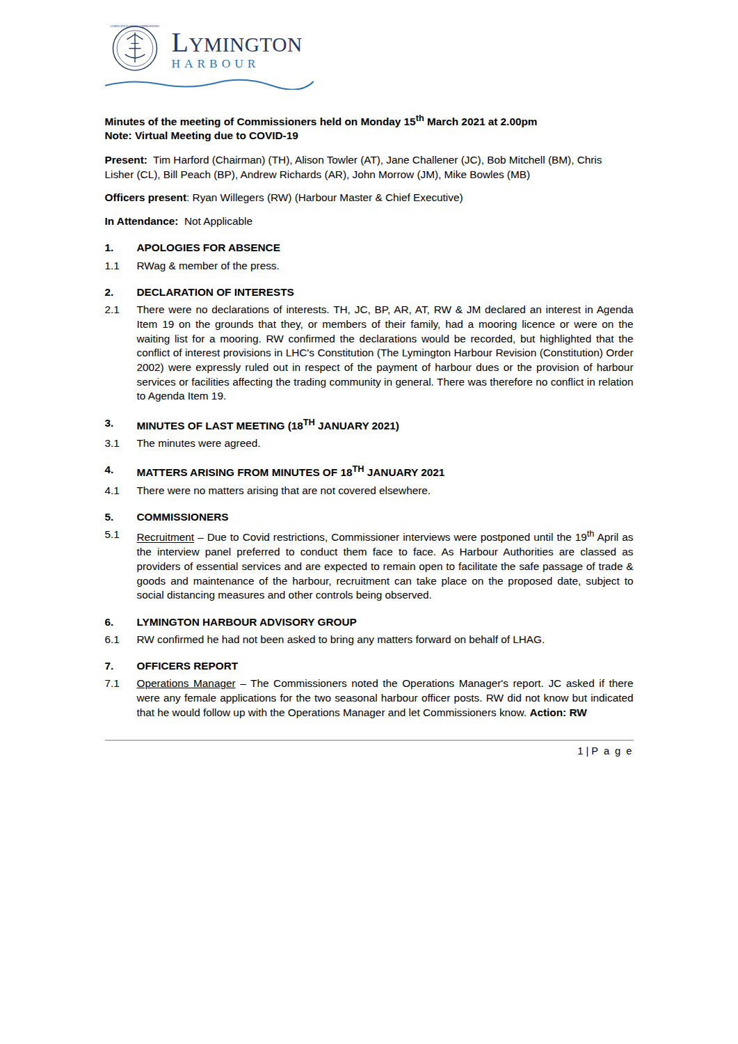LYMINGTON HARBOUR COMMISSIONERS
LYMINGTON
HARBOUR
Minutes of the meeting of Commissioners held on Monday 15th March 2021 at 2.00pm
Note: Virtual Meeting due to COVID-19
Present: Tim Harford (Chairman) (TH), Alison Towler (AT), Jane Challener (JC), Bob Mitchell (BM), Chris Lisher (CL), Bill Peach (BP), Andrew Richards (AR), John Morrow (JM), Mike Bowles (MB)
Officers present: Ryan Willegers (RW) (Harbour Master & Chief Executive)
In Attendance: Not Applicable
1.
Apologies for Absence
1.1
RWag & member of the press.
2.
Declaration of Interests
2.1
There were no declarations of interests. TH, JC, BP, AR, AT, RW & JM declared an interest in Agenda Item 19 on the grounds that they, or members of their family, had a mooring licence or were on the waiting list for a mooring. RW confirmed the declarations would be recorded, but highlighted that the conflict of interest provisions in LHC's Constitution (The Lymington Harbour Revision (Constitution) Order 2002) were expressly ruled out in respect of the payment of harbour dues or the provision of harbour services or facilities affecting the trading community in general. There was therefore no conflict in relation to Agenda Item 19.
3.
Minutes of Last Meeting (18th January 2021)
3.1
The minutes were agreed.
4.
Matters Arising from Minutes of 18th January 2021
4.1
There were no matters arising that are not covered elsewhere.
5.
Commissioners
5.1
Recruitment – Due to Covid restrictions, Commissioner interviews were postponed until the 19th April as the interview panel preferred to conduct them face to face. As Harbour Authorities are classed as providers of essential services and are expected to remain open to facilitate the safe passage of trade & goods and maintenance of the harbour, recruitment can take place on the proposed date, subject to social distancing measures and other controls being observed.
6.
Lymington Harbour Advisory Group
6.1
RW confirmed he had not been asked to bring any matters forward on behalf of LHAG.
7.
Officers Report
7.1
Operations Manager – The Commissioners noted the Operations Manager's report. JC asked if there were any female applications for the two seasonal harbour officer posts. RW did not know but indicated that he would follow up with the Operations Manager and let Commissioners know. Action: RW
1 | P a g e